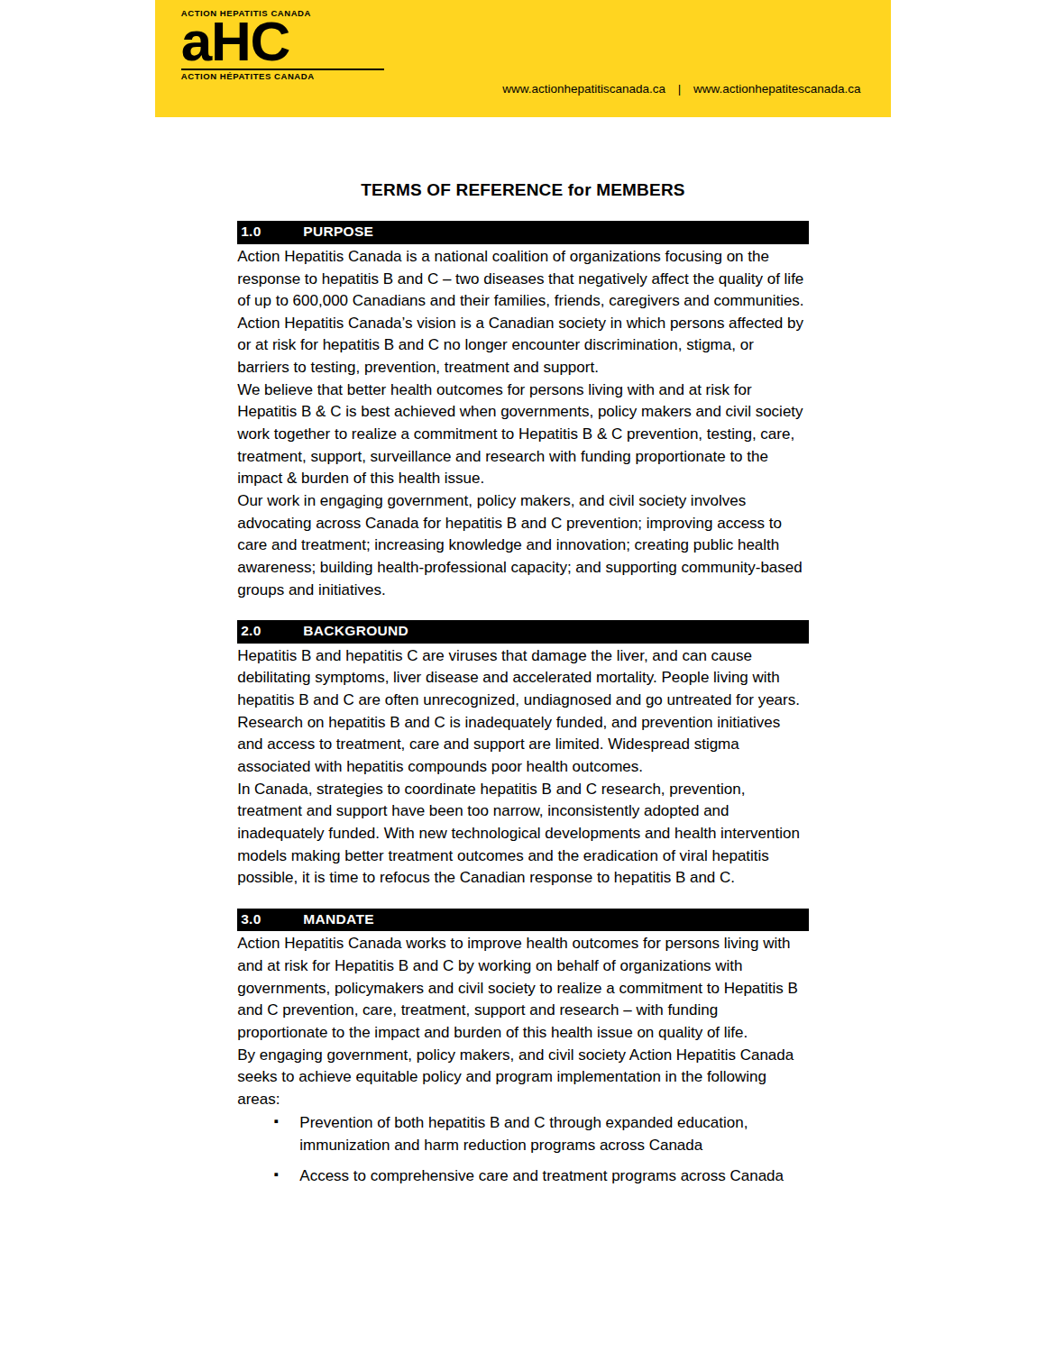ACTION HEPATITIS CANADA
aHC
ACTION HÉPATITES CANADA
www.actionhepatitiscanada.ca | www.actionhepatitescanada.ca
TERMS OF REFERENCE for MEMBERS
1.0 PURPOSE
Action Hepatitis Canada is a national coalition of organizations focusing on the response to hepatitis B and C – two diseases that negatively affect the quality of life of up to 600,000 Canadians and their families, friends, caregivers and communities.
Action Hepatitis Canada’s vision is a Canadian society in which persons affected by or at risk for hepatitis B and C no longer encounter discrimination, stigma, or barriers to testing, prevention, treatment and support.
We believe that better health outcomes for persons living with and at risk for Hepatitis B & C is best achieved when governments, policy makers and civil society work together to realize a commitment to Hepatitis B & C prevention, testing, care, treatment, support, surveillance and research with funding proportionate to the impact & burden of this health issue.
Our work in engaging government, policy makers, and civil society involves advocating across Canada for hepatitis B and C prevention; improving access to care and treatment; increasing knowledge and innovation; creating public health awareness; building health-professional capacity; and supporting community-based groups and initiatives.
2.0 BACKGROUND
Hepatitis B and hepatitis C are viruses that damage the liver, and can cause debilitating symptoms, liver disease and accelerated mortality. People living with hepatitis B and C are often unrecognized, undiagnosed and go untreated for years. Research on hepatitis B and C is inadequately funded, and prevention initiatives and access to treatment, care and support are limited. Widespread stigma associated with hepatitis compounds poor health outcomes.
In Canada, strategies to coordinate hepatitis B and C research, prevention, treatment and support have been too narrow, inconsistently adopted and inadequately funded. With new technological developments and health intervention models making better treatment outcomes and the eradication of viral hepatitis possible, it is time to refocus the Canadian response to hepatitis B and C.
3.0 MANDATE
Action Hepatitis Canada works to improve health outcomes for persons living with and at risk for Hepatitis B and C by working on behalf of organizations with governments, policymakers and civil society to realize a commitment to Hepatitis B and C prevention, care, treatment, support and research – with funding proportionate to the impact and burden of this health issue on quality of life.
By engaging government, policy makers, and civil society Action Hepatitis Canada seeks to achieve equitable policy and program implementation in the following areas:
Prevention of both hepatitis B and C through expanded education, immunization and harm reduction programs across Canada
Access to comprehensive care and treatment programs across Canada